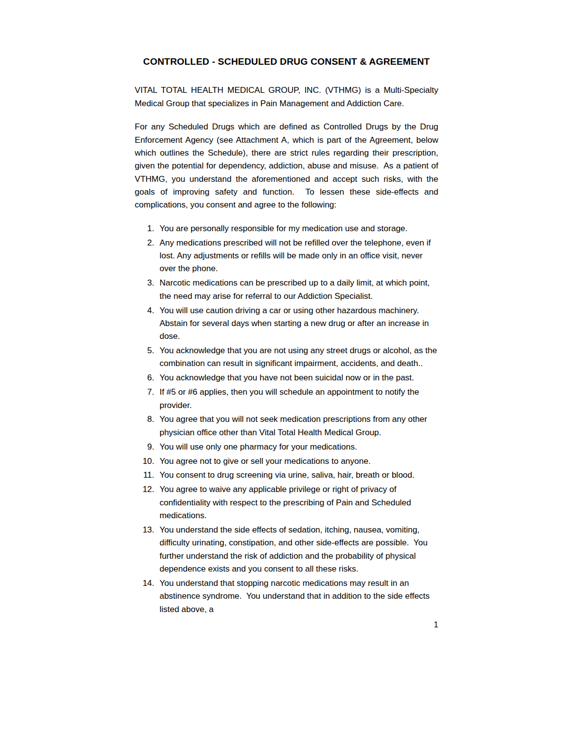CONTROLLED - SCHEDULED DRUG CONSENT & AGREEMENT
VITAL TOTAL HEALTH MEDICAL GROUP, INC. (VTHMG) is a Multi-Specialty Medical Group that specializes in Pain Management and Addiction Care.
For any Scheduled Drugs which are defined as Controlled Drugs by the Drug Enforcement Agency (see Attachment A, which is part of the Agreement, below which outlines the Schedule), there are strict rules regarding their prescription, given the potential for dependency, addiction, abuse and misuse. As a patient of VTHMG, you understand the aforementioned and accept such risks, with the goals of improving safety and function. To lessen these side-effects and complications, you consent and agree to the following:
You are personally responsible for my medication use and storage.
Any medications prescribed will not be refilled over the telephone, even if lost. Any adjustments or refills will be made only in an office visit, never over the phone.
Narcotic medications can be prescribed up to a daily limit, at which point, the need may arise for referral to our Addiction Specialist.
You will use caution driving a car or using other hazardous machinery. Abstain for several days when starting a new drug or after an increase in dose.
You acknowledge that you are not using any street drugs or alcohol, as the combination can result in significant impairment, accidents, and death..
You acknowledge that you have not been suicidal now or in the past.
If #5 or #6 applies, then you will schedule an appointment to notify the provider.
You agree that you will not seek medication prescriptions from any other physician office other than Vital Total Health Medical Group.
You will use only one pharmacy for your medications.
You agree not to give or sell your medications to anyone.
You consent to drug screening via urine, saliva, hair, breath or blood.
You agree to waive any applicable privilege or right of privacy of confidentiality with respect to the prescribing of Pain and Scheduled medications.
You understand the side effects of sedation, itching, nausea, vomiting, difficulty urinating, constipation, and other side-effects are possible. You further understand the risk of addiction and the probability of physical dependence exists and you consent to all these risks.
You understand that stopping narcotic medications may result in an abstinence syndrome. You understand that in addition to the side effects listed above, a
1